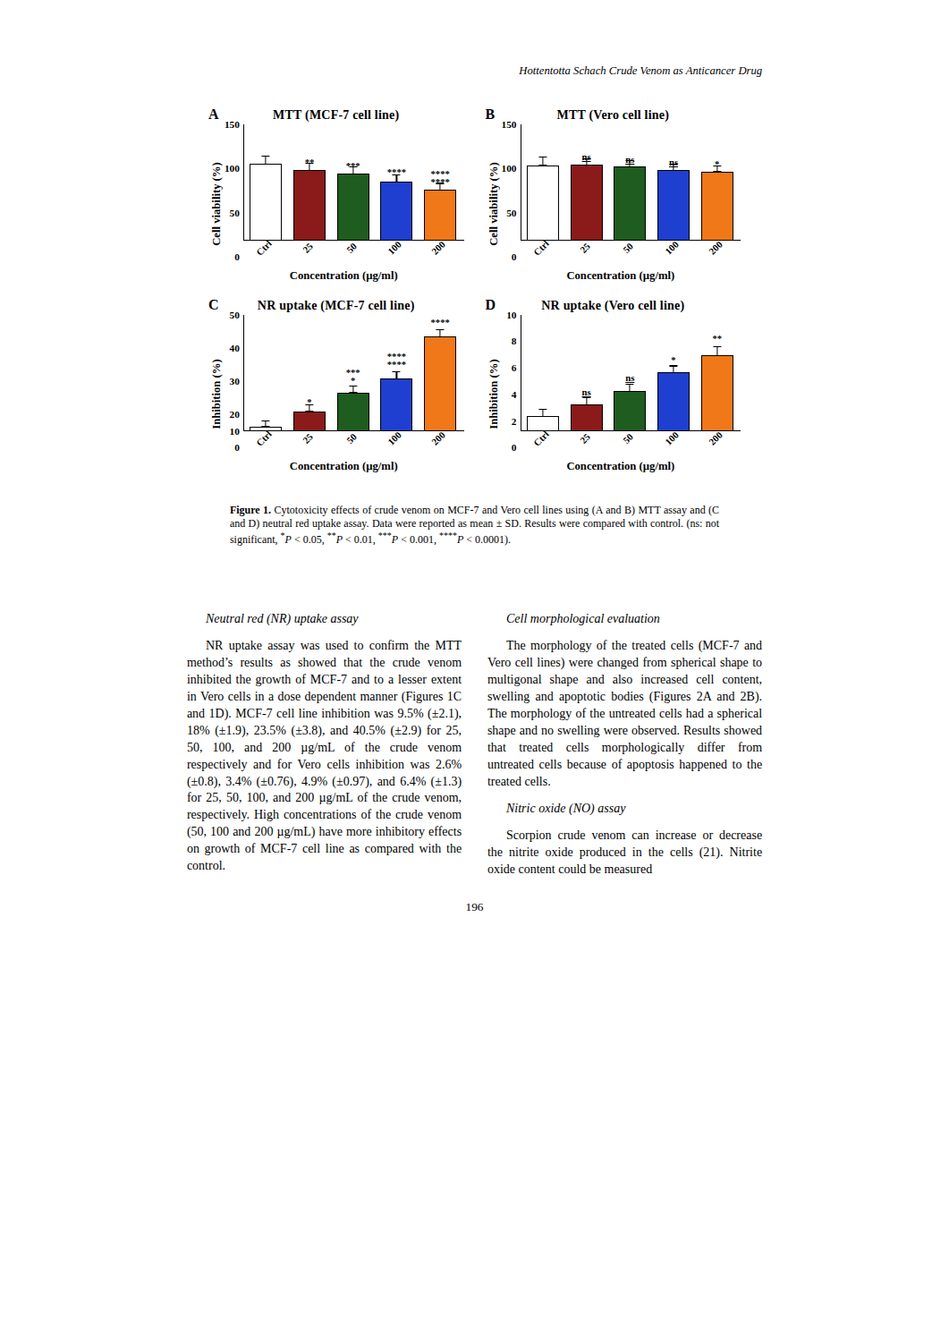Hottentotta Schach Crude Venom as Anticancer Drug
A
MTT (MCF-7 cell line)
Cell viability (%)
150 100 50 0
**
***
****
****
****
Ctrl 25 50 100 200
Concentration (µg/ml)
B
MTT (Vero cell line)
Cell viability (%)
150 100 50 0
ns
ns
ns
*
Ctrl 25 50 100 200
Concentration (µg/ml)
C
NR uptake (MCF-7 cell line)
Inhibition (%)
50 40 30 20 10 0
*
***
*
****
****
****
Ctrl 25 50 100 200
Concentration (µg/ml)
D
NR uptake (Vero cell line)
Inhibition (%)
10 8 6 4 2 0
ns
ns
*
**
Ctrl 25 50 100 200
Concentration (µg/ml)
Figure 1. Cytotoxicity effects of crude venom on MCF-7 and Vero cell lines using (A and B) MTT assay and (C and D) neutral red uptake assay. Data were reported as mean ± SD. Results were compared with control. (ns: not significant, *P < 0.05, **P < 0.01, ***P < 0.001, ****P < 0.0001).
Neutral red (NR) uptake assay
NR uptake assay was used to confirm the MTT method’s results as showed that the crude venom inhibited the growth of MCF-7 and to a lesser extent in Vero cells in a dose dependent manner (Figures 1C and 1D). MCF-7 cell line inhibition was 9.5% (±2.1), 18% (±1.9), 23.5% (±3.8), and 40.5% (±2.9) for 25, 50, 100, and 200 µg/mL of the crude venom respectively and for Vero cells inhibition was 2.6% (±0.8), 3.4% (±0.76), 4.9% (±0.97), and 6.4% (±1.3) for 25, 50, 100, and 200 µg/mL of the crude venom, respectively. High concentrations of the crude venom (50, 100 and 200 µg/mL) have more inhibitory effects on growth of MCF-7 cell line as compared with the control.
Cell morphological evaluation
The morphology of the treated cells (MCF-7 and Vero cell lines) were changed from spherical shape to multigonal shape and also increased cell content, swelling and apoptotic bodies (Figures 2A and 2B). The morphology of the untreated cells had a spherical shape and no swelling were observed. Results showed that treated cells morphologically differ from untreated cells because of apoptosis happened to the treated cells.
Nitric oxide (NO) assay
Scorpion crude venom can increase or decrease the nitrite oxide produced in the cells (21). Nitrite oxide content could be measured
196